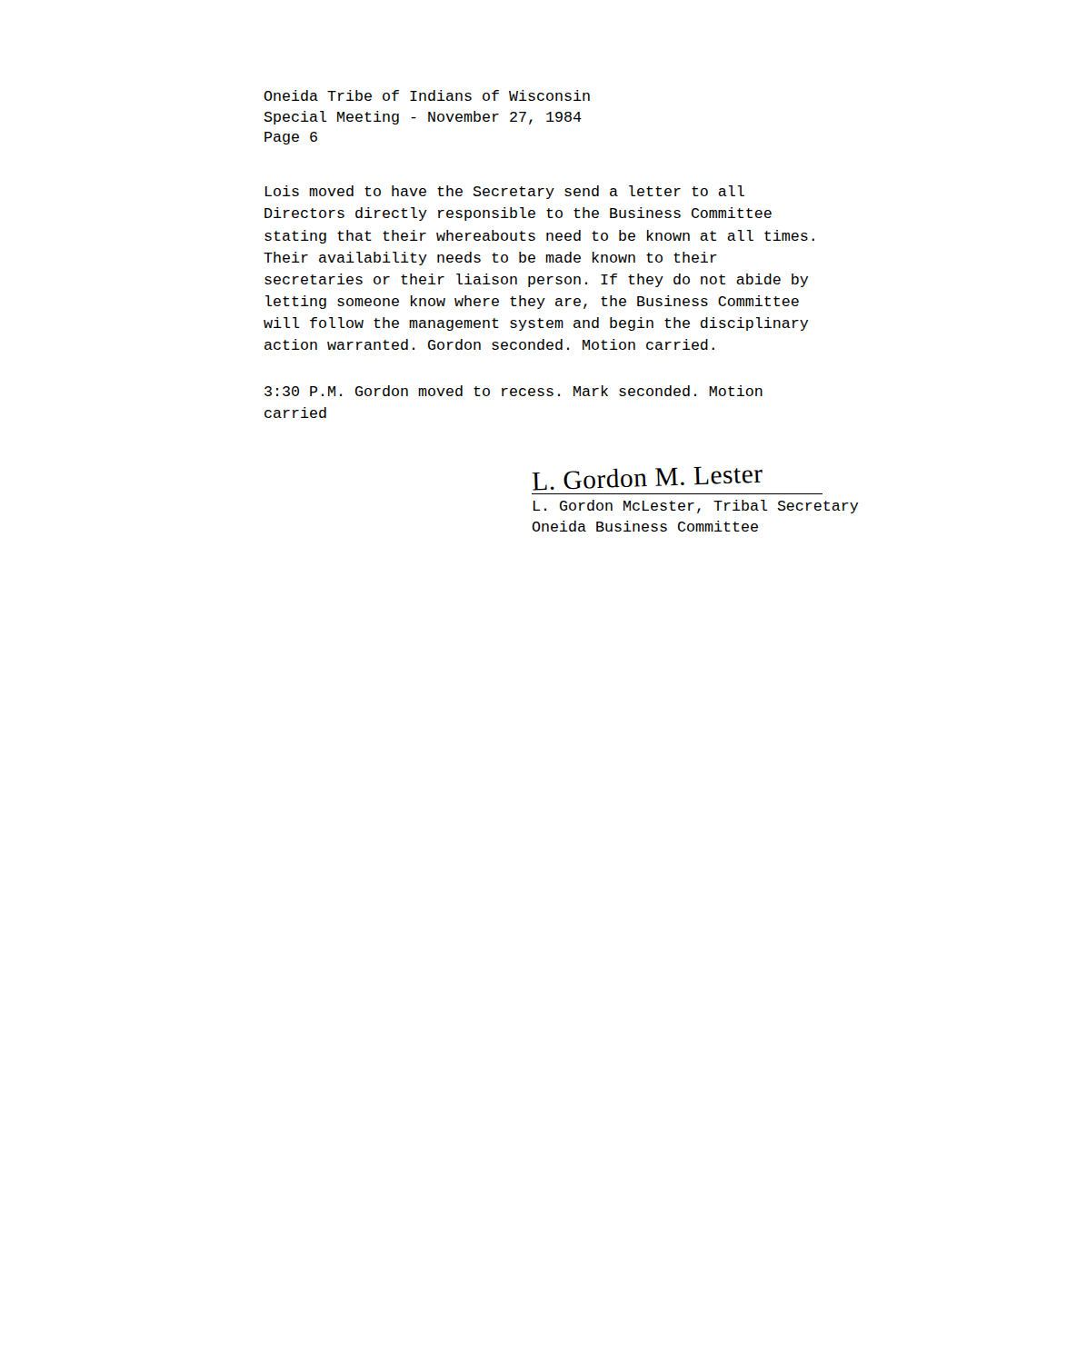Oneida Tribe of Indians of Wisconsin Special Meeting - November 27, 1984 Page 6
Lois moved to have the Secretary send a letter to all Directors directly responsible to the Business Committee stating that their whereabouts need to be known at all times. Their availability needs to be made known to their secretaries or their liaison person. If they do not abide by letting someone know where they are, the Business Committee will follow the management system and begin the disciplinary action warranted. Gordon seconded. Motion carried.
3:30 P.M. Gordon moved to recess. Mark seconded. Motion carried
L. Gordon M. Lester
L. Gordon McLester, Tribal Secretary Oneida Business Committee